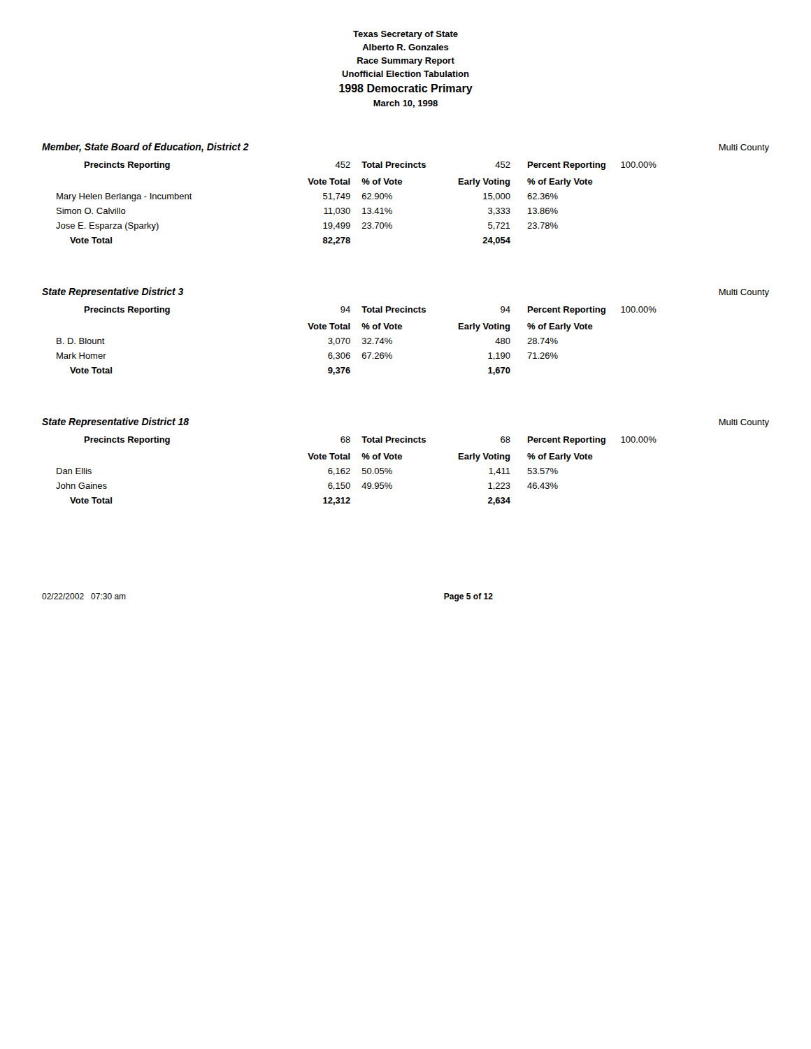Texas Secretary of State
Alberto R. Gonzales
Race Summary Report
Unofficial Election Tabulation
1998 Democratic Primary
March 10, 1998
Member, State Board of Education, District 2 Multi County
| Precincts Reporting | 452 | Total Precincts | 452 | Percent Reporting | 100.00% |
| | Vote Total | % of Vote | Early Voting | % of Early Vote | |
| Mary Helen Berlanga - Incumbent | 51,749 | 62.90% | 15,000 | 62.36% | |
| Simon O. Calvillo | 11,030 | 13.41% | 3,333 | 13.86% | |
| Jose E. Esparza (Sparky) | 19,499 | 23.70% | 5,721 | 23.78% | |
| Vote Total | 82,278 | | 24,054 | | |
State Representative District 3 Multi County
| Precincts Reporting | 94 | Total Precincts | 94 | Percent Reporting | 100.00% |
| | Vote Total | % of Vote | Early Voting | % of Early Vote | |
| B. D. Blount | 3,070 | 32.74% | 480 | 28.74% | |
| Mark Homer | 6,306 | 67.26% | 1,190 | 71.26% | |
| Vote Total | 9,376 | | 1,670 | | |
State Representative District 18 Multi County
| Precincts Reporting | 68 | Total Precincts | 68 | Percent Reporting | 100.00% |
| | Vote Total | % of Vote | Early Voting | % of Early Vote | |
| Dan Ellis | 6,162 | 50.05% | 1,411 | 53.57% | |
| John Gaines | 6,150 | 49.95% | 1,223 | 46.43% | |
| Vote Total | 12,312 | | 2,634 | | |
02/22/2002 07:30 am Page 5 of 12